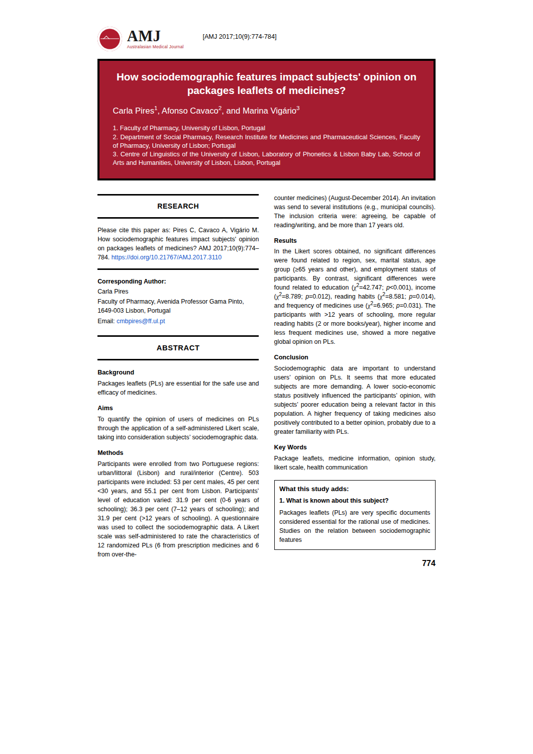AMJ
Australasian Medical Journal
[AMJ 2017;10(9):774-784]
How sociodemographic features impact subjects' opinion on packages leaflets of medicines?
Carla Pires1, Afonso Cavaco2, and Marina Vigário3
1. Faculty of Pharmacy, University of Lisbon, Portugal
2. Department of Social Pharmacy, Research Institute for Medicines and Pharmaceutical Sciences, Faculty of Pharmacy, University of Lisbon; Portugal
3. Centre of Linguistics of the University of Lisbon, Laboratory of Phonetics & Lisbon Baby Lab, School of Arts and Humanities, University of Lisbon, Lisbon, Portugal
RESEARCH
Please cite this paper as: Pires C, Cavaco A, Vigário M. How sociodemographic features impact subjects' opinion on packages leaflets of medicines? AMJ 2017;10(9):774–784. https://doi.org/10.21767/AMJ.2017.3110
Corresponding Author:
Carla Pires
Faculty of Pharmacy, Avenida Professor Gama Pinto, 1649-003 Lisbon, Portugal
Email: cmbpires@ff.ul.pt
ABSTRACT
Background
Packages leaflets (PLs) are essential for the safe use and efficacy of medicines.
Aims
To quantify the opinion of users of medicines on PLs through the application of a self-administered Likert scale, taking into consideration subjects’ sociodemographic data.
Methods
Participants were enrolled from two Portuguese regions: urban/littoral (Lisbon) and rural/interior (Centre). 503 participants were included: 53 per cent males, 45 per cent <30 years, and 55.1 per cent from Lisbon. Participants’ level of education varied: 31.9 per cent (0-6 years of schooling); 36.3 per cent (7–12 years of schooling); and 31.9 per cent (>12 years of schooling). A questionnaire was used to collect the sociodemographic data. A Likert scale was self-administered to rate the characteristics of 12 randomized PLs (6 from prescription medicines and 6 from over-the-
counter medicines) (August-December 2014). An invitation was send to several institutions (e.g., municipal councils). The inclusion criteria were: agreeing, be capable of reading/writing, and be more than 17 years old.
Results
In the Likert scores obtained, no significant differences were found related to region, sex, marital status, age group (≥65 years and other), and employment status of participants. By contrast, significant differences were found related to education (χ2=42.747; p<0.001), income (χ2=8.789; p=0.012), reading habits (χ2=8.581; p=0.014), and frequency of medicines use (χ2=6.965; p=0.031). The participants with >12 years of schooling, more regular reading habits (2 or more books/year), higher income and less frequent medicines use, showed a more negative global opinion on PLs.
Conclusion
Sociodemographic data are important to understand users’ opinion on PLs. It seems that more educated subjects are more demanding. A lower socio-economic status positively influenced the participants’ opinion, with subjects’ poorer education being a relevant factor in this population. A higher frequency of taking medicines also positively contributed to a better opinion, probably due to a greater familiarity with PLs.
Key Words
Package leaflets, medicine information, opinion study, likert scale, health communication
What this study adds:
1. What is known about this subject?
Packages leaflets (PLs) are very specific documents considered essential for the rational use of medicines. Studies on the relation between sociodemographic features
774